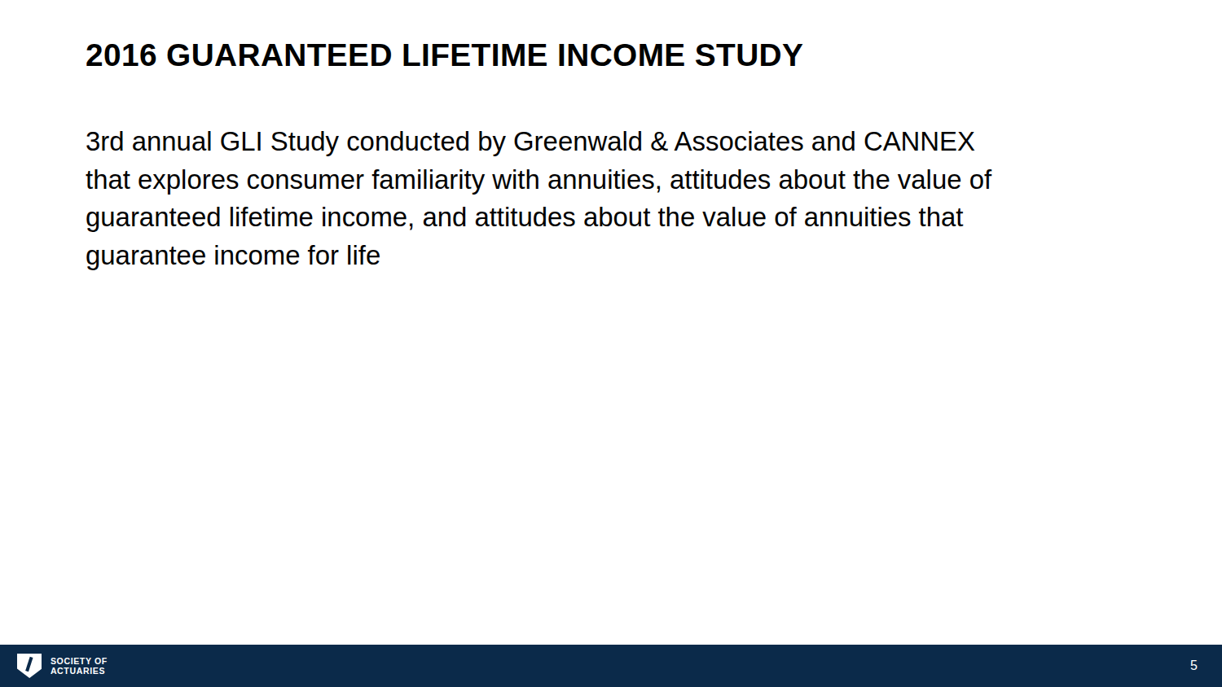2016 GUARANTEED LIFETIME INCOME STUDY
3rd annual GLI Study conducted by Greenwald & Associates and CANNEX that explores consumer familiarity with annuities, attitudes about the value of guaranteed lifetime income, and attitudes about the value of annuities that guarantee income for life
Society of
Actuaries
5